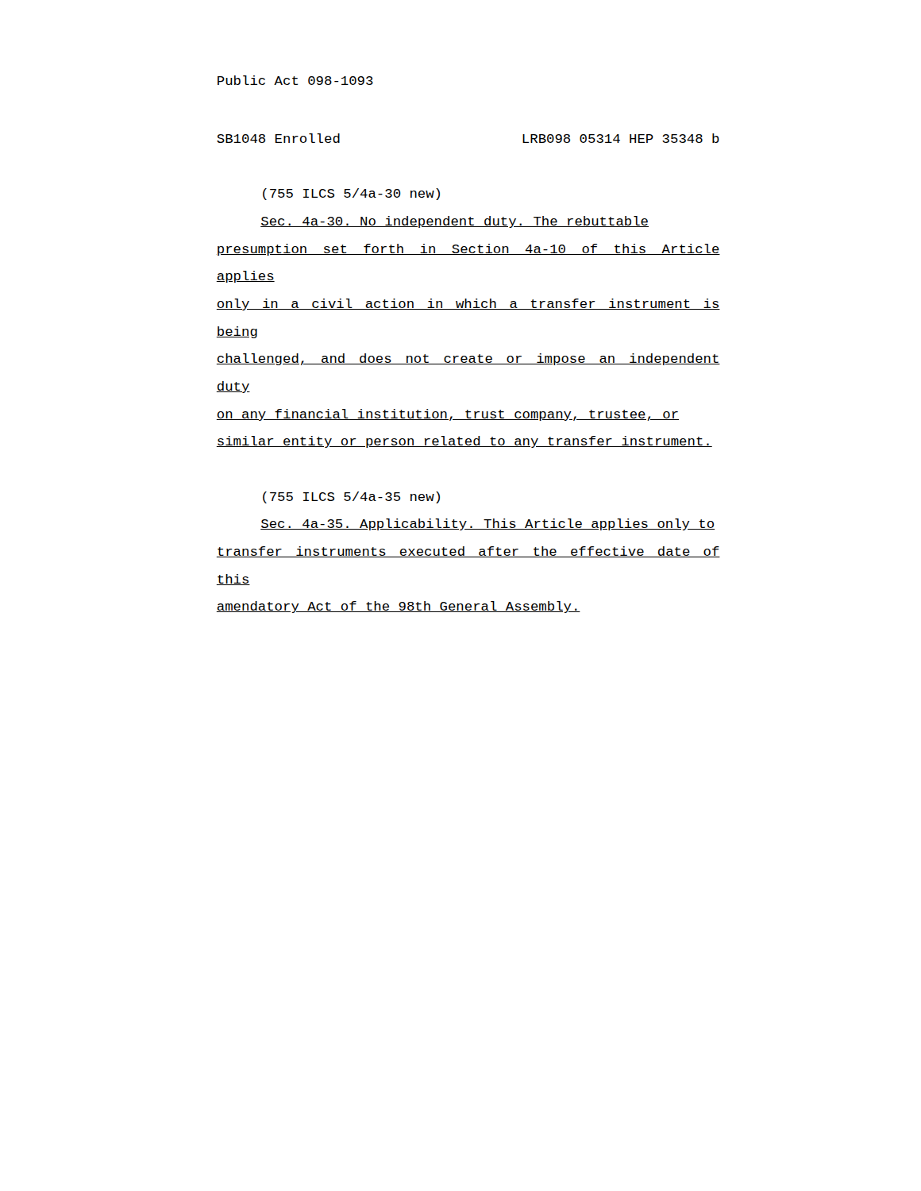Public Act 098-1093
SB1048 Enrolled LRB098 05314 HEP 35348 b
(755 ILCS 5/4a-30 new)
Sec. 4a-30. No independent duty. The rebuttable
presumption set forth in Section 4a-10 of this Article applies
only in a civil action in which a transfer instrument is being
challenged, and does not create or impose an independent duty
on any financial institution, trust company, trustee, or
similar entity or person related to any transfer instrument.
(755 ILCS 5/4a-35 new)
Sec. 4a-35. Applicability. This Article applies only to
transfer instruments executed after the effective date of this
amendatory Act of the 98th General Assembly.